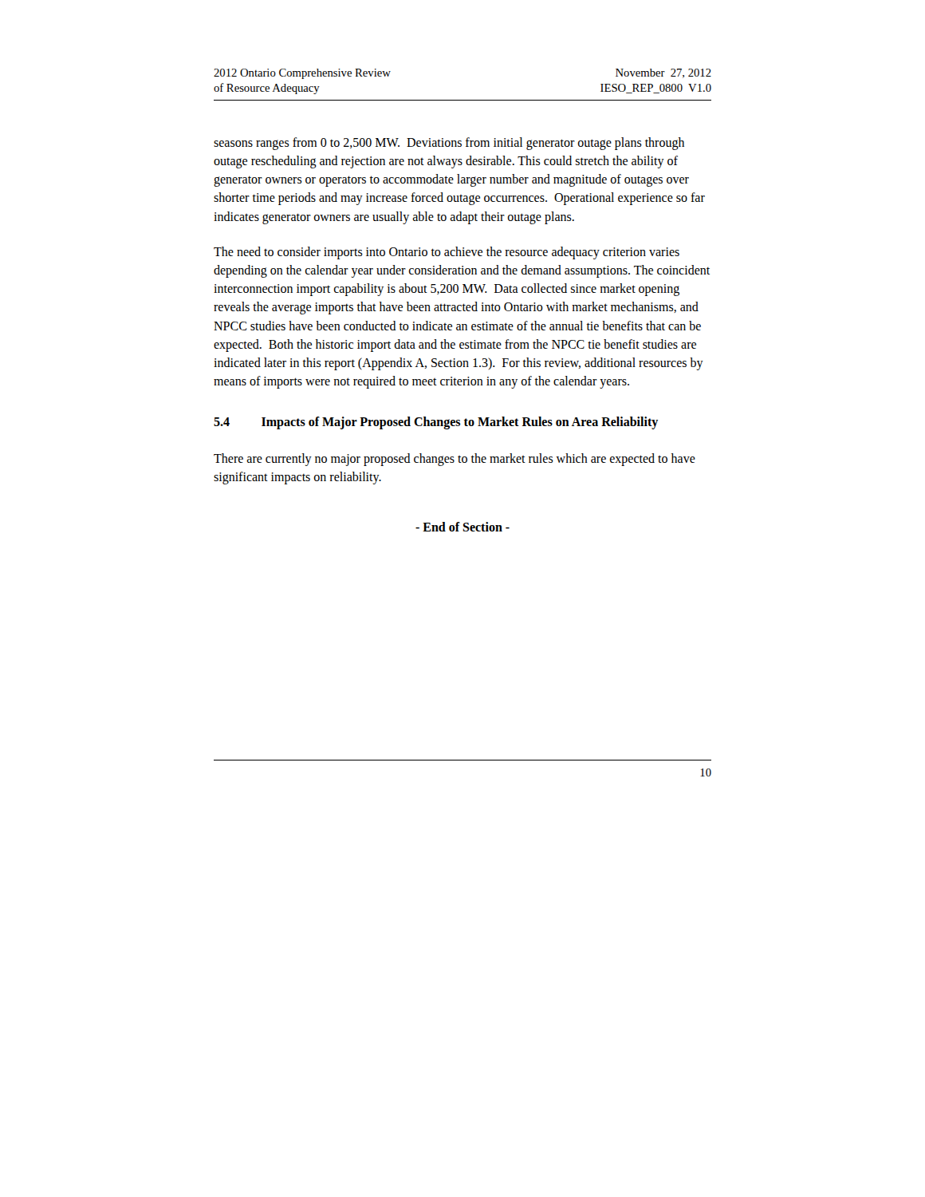| 2012 Ontario Comprehensive Review | November 27, 2012 |
| of Resource Adequacy | IESO_REP_0800 V1.0 |
seasons ranges from 0 to 2,500 MW. Deviations from initial generator outage plans through outage rescheduling and rejection are not always desirable. This could stretch the ability of generator owners or operators to accommodate larger number and magnitude of outages over shorter time periods and may increase forced outage occurrences. Operational experience so far indicates generator owners are usually able to adapt their outage plans.
The need to consider imports into Ontario to achieve the resource adequacy criterion varies depending on the calendar year under consideration and the demand assumptions. The coincident interconnection import capability is about 5,200 MW. Data collected since market opening reveals the average imports that have been attracted into Ontario with market mechanisms, and NPCC studies have been conducted to indicate an estimate of the annual tie benefits that can be expected. Both the historic import data and the estimate from the NPCC tie benefit studies are indicated later in this report (Appendix A, Section 1.3). For this review, additional resources by means of imports were not required to meet criterion in any of the calendar years.
5.4 Impacts of Major Proposed Changes to Market Rules on Area Reliability
There are currently no major proposed changes to the market rules which are expected to have significant impacts on reliability.
- End of Section -
10